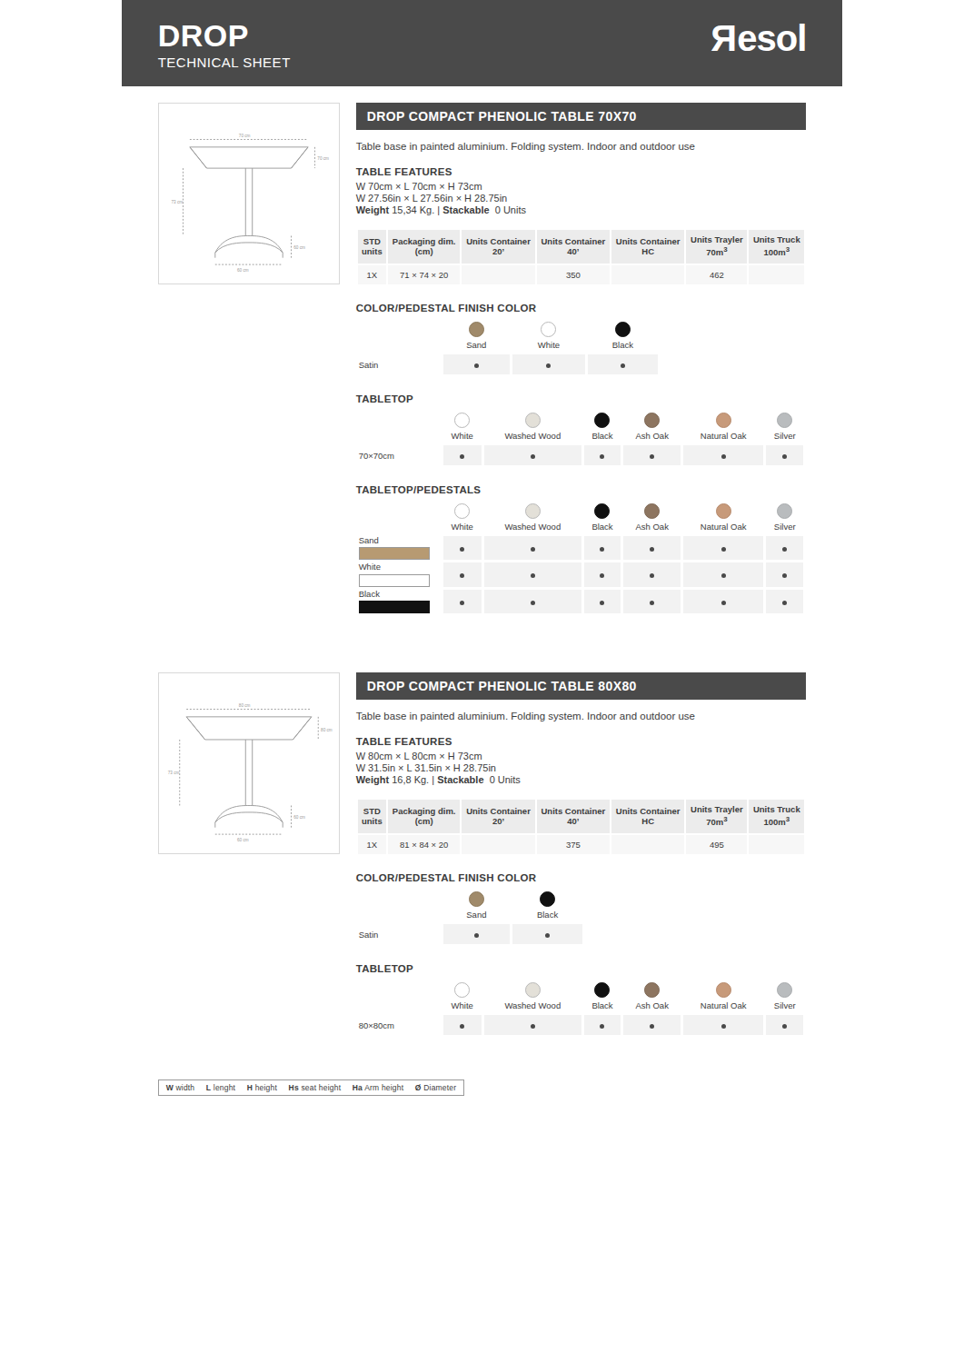DROP
TECHNICAL SHEET
Resol
70 cm 70 cm 73 cm 60 cm 60 cm
DROP COMPACT PHENOLIC TABLE 70X70
Table base in painted aluminium. Folding system. Indoor and outdoor use
TABLE FEATURES
W 70cm × L 70cm × H 73cm
W 27.56in × L 27.56in × H 28.75in
Weight 15,34 Kg. | Stackable 0 Units
| STD units | Packaging dim. (cm) | Units Container 20’ | Units Container 40’ | Units Container HC | Units Trayler 70m 3 | Units Truck 100m 3 |
| --- | --- | --- | --- | --- | --- | --- |
| 1X | 71 × 74 × 20 | | 350 | | 462 | |
COLOR/PEDESTAL FINISH COLOR
| | Sand | White | Black | |
| Satin | | | | |
TABLETOP
| | White | Washed Wood | Black | Ash Oak | Natural Oak | Silver |
| 70×70cm | | | | | | |
TABLETOP/PEDESTALS
| | White | Washed Wood | Black | Ash Oak | Natural Oak | Silver |
| Sand | | | | | | |
| White | | | | | | |
| Black | | | | | | |
80 cm 80 cm 73 cm 60 cm 60 cm
DROP COMPACT PHENOLIC TABLE 80X80
Table base in painted aluminium. Folding system. Indoor and outdoor use
TABLE FEATURES
W 80cm × L 80cm × H 73cm
W 31.5in × L 31.5in × H 28.75in
Weight 16,8 Kg. | Stackable 0 Units
| STD units | Packaging dim. (cm) | Units Container 20’ | Units Container 40’ | Units Container HC | Units Trayler 70m 3 | Units Truck 100m 3 |
| --- | --- | --- | --- | --- | --- | --- |
| 1X | 81 × 84 × 20 | | 375 | | 495 | |
COLOR/PEDESTAL FINISH COLOR
| | Sand | Black | |
| Satin | | | |
TABLETOP
| | White | Washed Wood | Black | Ash Oak | Natural Oak | Silver |
| 80×80cm | | | | | | |
W width L lenght H height Hs seat height Ha Arm height Ø Diameter